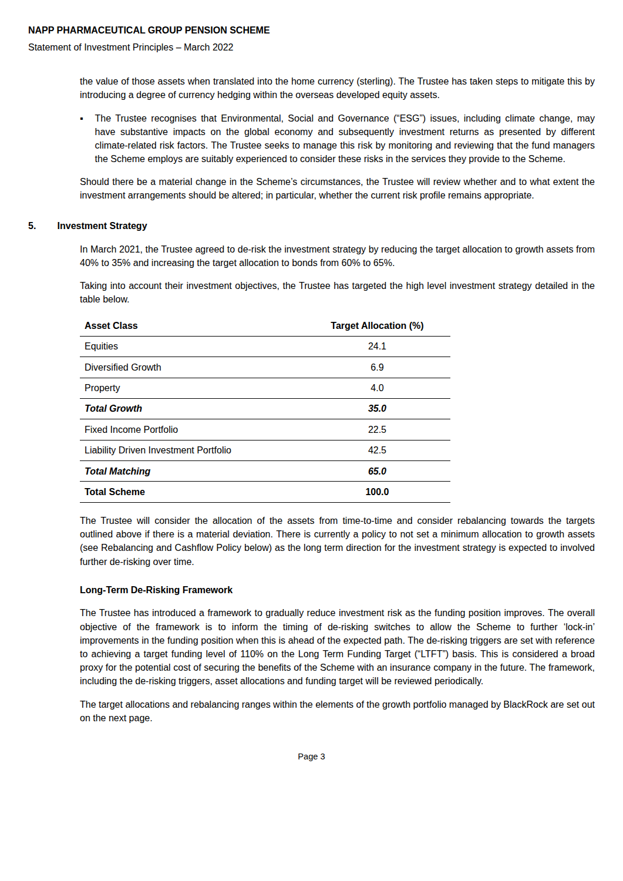Napp Pharmaceutical Group Pension Scheme
Statement of Investment Principles – March 2022
the value of those assets when translated into the home currency (sterling). The Trustee has taken steps to mitigate this by introducing a degree of currency hedging within the overseas developed equity assets.
The Trustee recognises that Environmental, Social and Governance (“ESG”) issues, including climate change, may have substantive impacts on the global economy and subsequently investment returns as presented by different climate-related risk factors. The Trustee seeks to manage this risk by monitoring and reviewing that the fund managers the Scheme employs are suitably experienced to consider these risks in the services they provide to the Scheme.
Should there be a material change in the Scheme’s circumstances, the Trustee will review whether and to what extent the investment arrangements should be altered; in particular, whether the current risk profile remains appropriate.
5. Investment Strategy
In March 2021, the Trustee agreed to de-risk the investment strategy by reducing the target allocation to growth assets from 40% to 35% and increasing the target allocation to bonds from 60% to 65%.
Taking into account their investment objectives, the Trustee has targeted the high level investment strategy detailed in the table below.
| Asset Class | Target Allocation (%) |
| --- | --- |
| Equities | 24.1 |
| Diversified Growth | 6.9 |
| Property | 4.0 |
| Total Growth | 35.0 |
| Fixed Income Portfolio | 22.5 |
| Liability Driven Investment Portfolio | 42.5 |
| Total Matching | 65.0 |
| Total Scheme | 100.0 |
The Trustee will consider the allocation of the assets from time-to-time and consider rebalancing towards the targets outlined above if there is a material deviation. There is currently a policy to not set a minimum allocation to growth assets (see Rebalancing and Cashflow Policy below) as the long term direction for the investment strategy is expected to involved further de-risking over time.
Long-Term De-Risking Framework
The Trustee has introduced a framework to gradually reduce investment risk as the funding position improves. The overall objective of the framework is to inform the timing of de-risking switches to allow the Scheme to further ‘lock-in’ improvements in the funding position when this is ahead of the expected path. The de-risking triggers are set with reference to achieving a target funding level of 110% on the Long Term Funding Target (“LTFT”) basis. This is considered a broad proxy for the potential cost of securing the benefits of the Scheme with an insurance company in the future. The framework, including the de-risking triggers, asset allocations and funding target will be reviewed periodically.
The target allocations and rebalancing ranges within the elements of the growth portfolio managed by BlackRock are set out on the next page.
Page 3